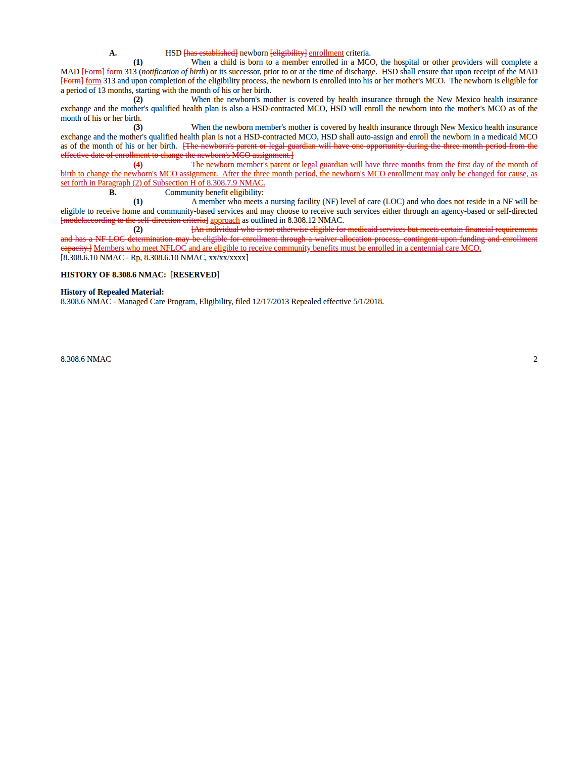A. HSD [has established] newborn [eligibility] enrollment criteria.
(1) When a child is born to a member enrolled in a MCO, the hospital or other providers will complete a MAD [Form] form 313 (notification of birth) or its successor, prior to or at the time of discharge. HSD shall ensure that upon receipt of the MAD [Form] form 313 and upon completion of the eligibility process, the newborn is enrolled into his or her mother's MCO. The newborn is eligible for a period of 13 months, starting with the month of his or her birth.
(2) When the newborn's mother is covered by health insurance through the New Mexico health insurance exchange and the mother's qualified health plan is also a HSD-contracted MCO, HSD will enroll the newborn into the mother's MCO as of the month of his or her birth.
(3) When the newborn member's mother is covered by health insurance through New Mexico health insurance exchange and the mother's qualified health plan is not a HSD-contracted MCO, HSD shall auto-assign and enroll the newborn in a medicaid MCO as of the month of his or her birth. [The newborn's parent or legal guardian will have one opportunity during the three month period from the effective date of enrollment to change the newborn's MCO assignment.]
(4) The newborn member's parent or legal guardian will have three months from the first day of the month of birth to change the newborn's MCO assignment. After the three month period, the newborn's MCO enrollment may only be changed for cause, as set forth in Paragraph (2) of Subsection H of 8.308.7.9 NMAC.
B. Community benefit eligibility:
(1) A member who meets a nursing facility (NF) level of care (LOC) and who does not reside in a NF will be eligible to receive home and community-based services and may choose to receive such services either through an agency-based or self-directed [modelaccording to the self-direction criteria] approach as outlined in 8.308.12 NMAC.
(2) [An individual who is not otherwise eligible for medicaid services but meets certain financial requirements and has a NF LOC determination may be eligible for enrollment through a waiver allocation process, contingent upon funding and enrollment capacity.] Members who meet NFLOC and are eligible to receive community benefits must be enrolled in a centennial care MCO.
[8.308.6.10 NMAC - Rp, 8.308.6.10 NMAC, xx/xx/xxxx]
HISTORY OF 8.308.6 NMAC: [RESERVED]
History of Repealed Material:
8.308.6 NMAC - Managed Care Program, Eligibility, filed 12/17/2013 Repealed effective 5/1/2018.
8.308.6 NMAC 2